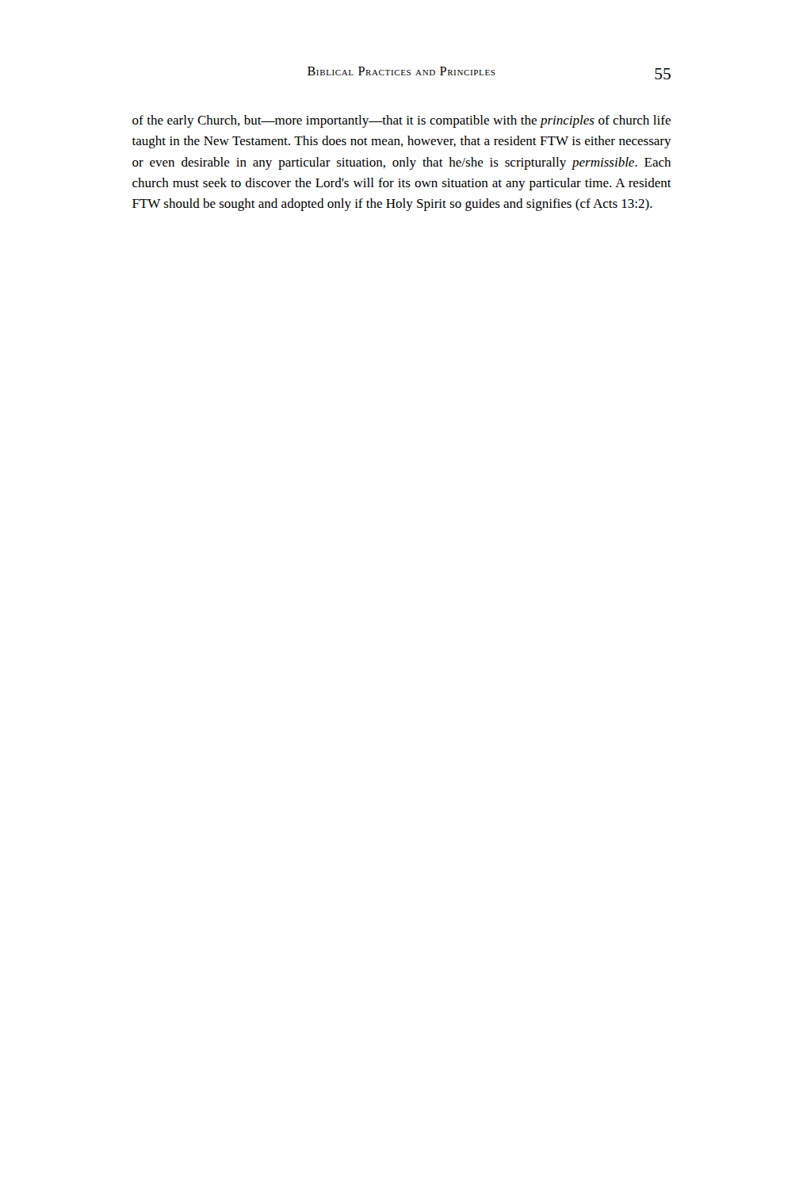Biblical Practices and Principles 55
of the early Church, but—more importantly—that it is compatible with the principles of church life taught in the New Testament. This does not mean, however, that a resident FTW is either necessary or even desirable in any particular situation, only that he/she is scripturally permissible. Each church must seek to discover the Lord's will for its own situation at any particular time. A resident FTW should be sought and adopted only if the Holy Spirit so guides and signifies (cf Acts 13:2).